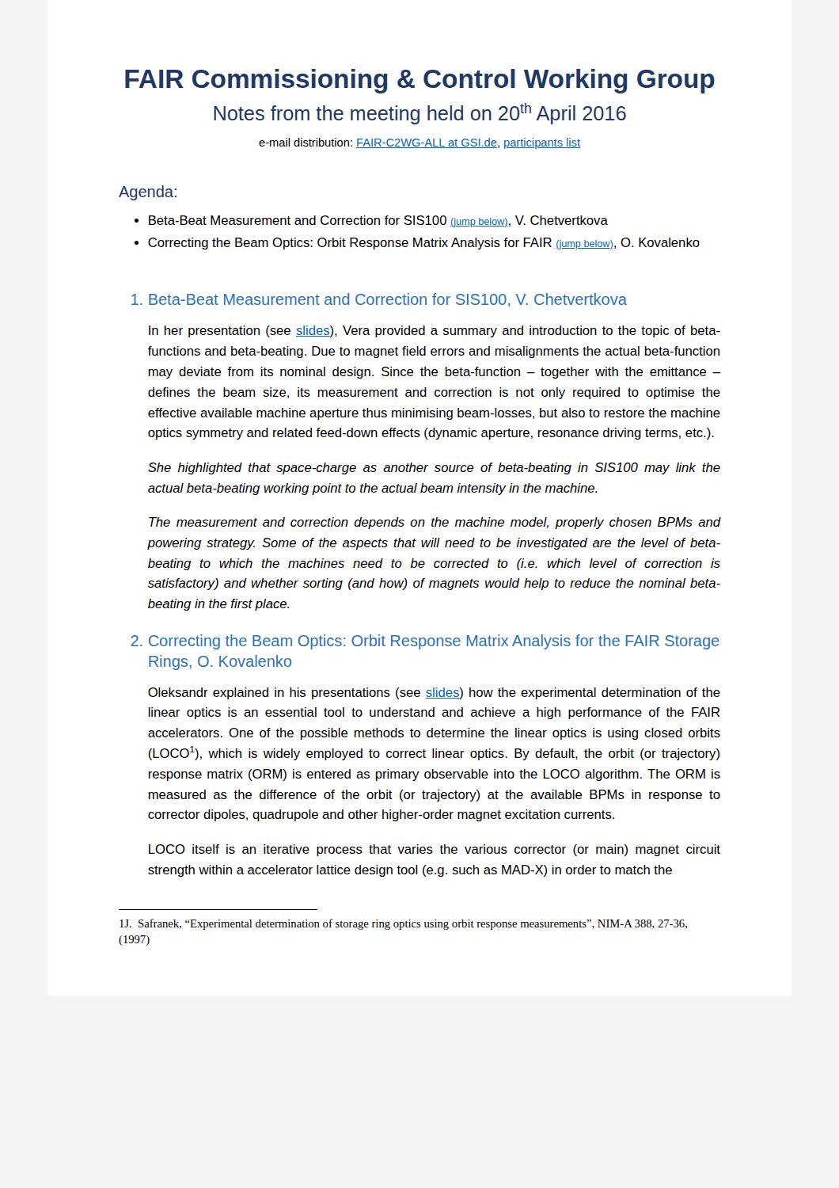FAIR Commissioning & Control Working Group
Notes from the meeting held on 20th April 2016
e-mail distribution: FAIR-C2WG-ALL at GSI.de, participants list
Agenda:
Beta-Beat Measurement and Correction for SIS100 (jump below), V. Chetvertkova
Correcting the Beam Optics: Orbit Response Matrix Analysis for FAIR (jump below), O. Kovalenko
Beta-Beat Measurement and Correction for SIS100, V. Chetvertkova
In her presentation (see slides), Vera provided a summary and introduction to the topic of beta-functions and beta-beating. Due to magnet field errors and misalignments the actual beta-function may deviate from its nominal design. Since the beta-function – together with the emittance – defines the beam size, its measurement and correction is not only required to optimise the effective available machine aperture thus minimising beam-losses, but also to restore the machine optics symmetry and related feed-down effects (dynamic aperture, resonance driving terms, etc.).
She highlighted that space-charge as another source of beta-beating in SIS100 may link the actual beta-beating working point to the actual beam intensity in the machine.
The measurement and correction depends on the machine model, properly chosen BPMs and powering strategy. Some of the aspects that will need to be investigated are the level of beta-beating to which the machines need to be corrected to (i.e. which level of correction is satisfactory) and whether sorting (and how) of magnets would help to reduce the nominal beta-beating in the first place.
Correcting the Beam Optics: Orbit Response Matrix Analysis for the FAIR Storage Rings, O. Kovalenko
Oleksandr explained in his presentations (see slides) how the experimental determination of the linear optics is an essential tool to understand and achieve a high performance of the FAIR accelerators. One of the possible methods to determine the linear optics is using closed orbits (LOCO1), which is widely employed to correct linear optics. By default, the orbit (or trajectory) response matrix (ORM) is entered as primary observable into the LOCO algorithm. The ORM is measured as the difference of the orbit (or trajectory) at the available BPMs in response to corrector dipoles, quadrupole and other higher-order magnet excitation currents.
LOCO itself is an iterative process that varies the various corrector (or main) magnet circuit strength within a accelerator lattice design tool (e.g. such as MAD-X) in order to match the
1 J. Safranek, “Experimental determination of storage ring optics using orbit response measurements”, NIM-A 388, 27-36, (1997)